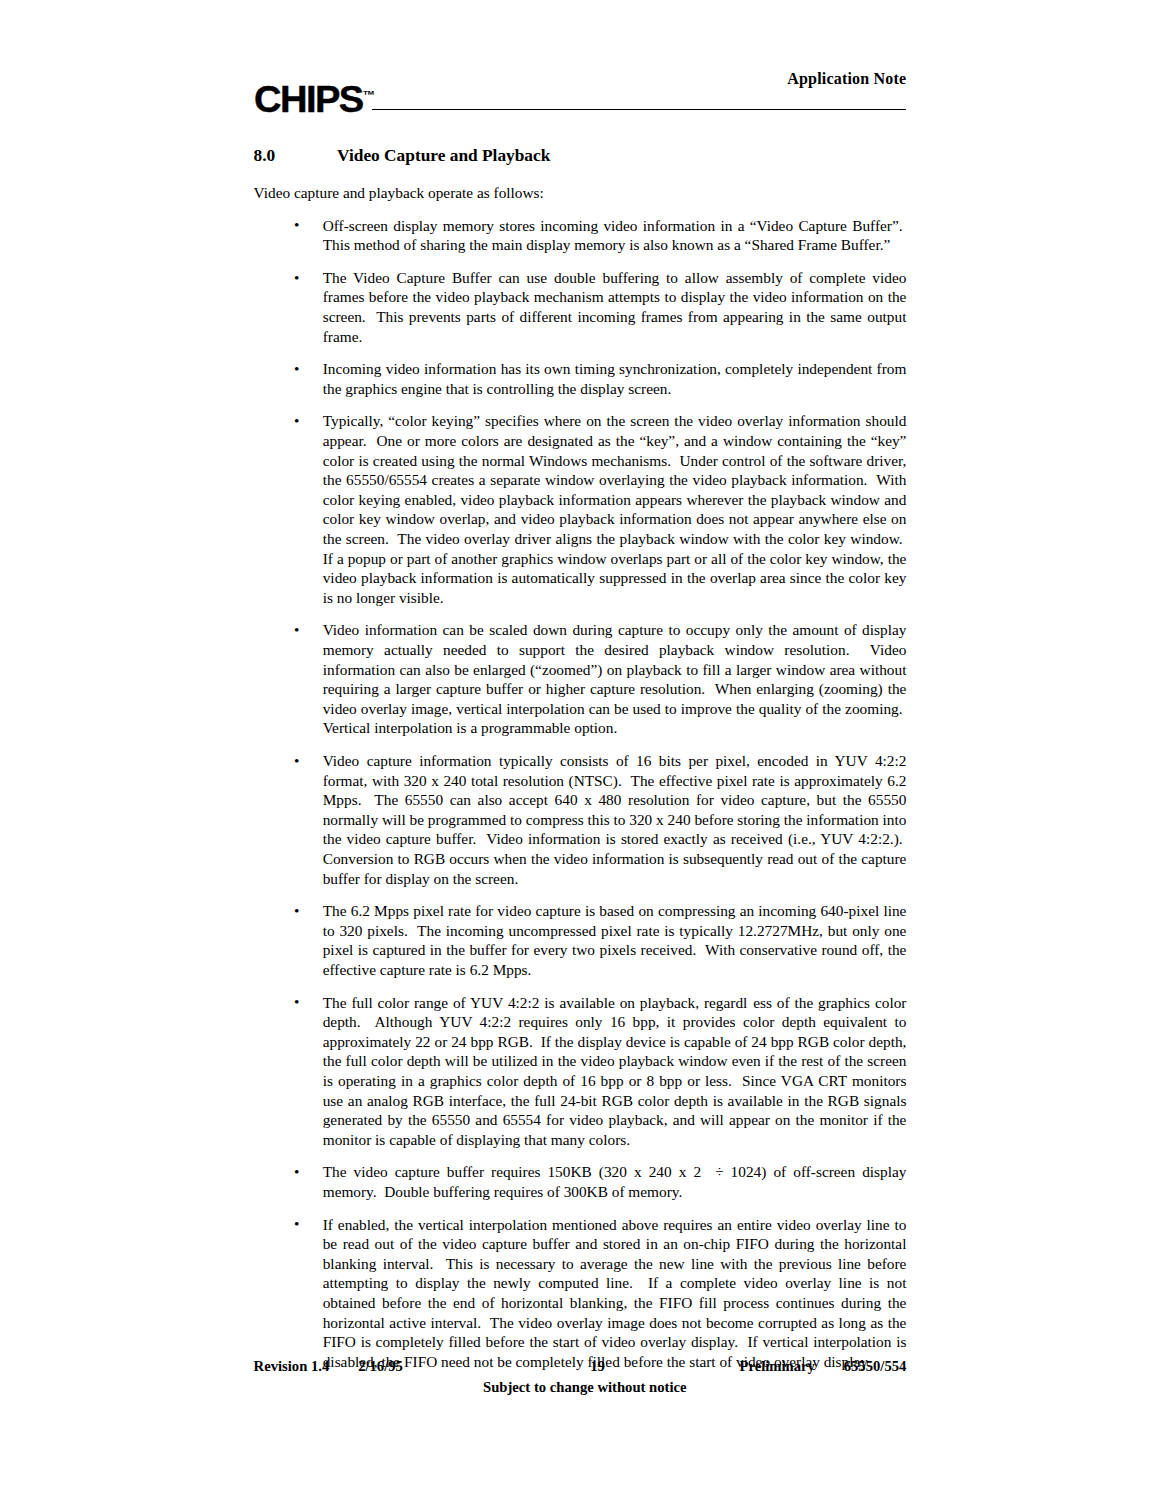Application Note
CHIPS™
8.0 Video Capture and Playback
Video capture and playback operate as follows:
Off-screen display memory stores incoming video information in a “Video Capture Buffer”. This method of sharing the main display memory is also known as a “Shared Frame Buffer.”
The Video Capture Buffer can use double buffering to allow assembly of complete video frames before the video playback mechanism attempts to display the video information on the screen. This prevents parts of different incoming frames from appearing in the same output frame.
Incoming video information has its own timing synchronization, completely independent from the graphics engine that is controlling the display screen.
Typically, “color keying” specifies where on the screen the video overlay information should appear. One or more colors are designated as the “key”, and a window containing the “key” color is created using the normal Windows mechanisms. Under control of the software driver, the 65550/65554 creates a separate window overlaying the video playback information. With color keying enabled, video playback information appears wherever the playback window and color key window overlap, and video playback information does not appear anywhere else on the screen. The video overlay driver aligns the playback window with the color key window. If a popup or part of another graphics window overlaps part or all of the color key window, the video playback information is automatically suppressed in the overlap area since the color key is no longer visible.
Video information can be scaled down during capture to occupy only the amount of display memory actually needed to support the desired playback window resolution. Video information can also be enlarged (“zoomed”) on playback to fill a larger window area without requiring a larger capture buffer or higher capture resolution. When enlarging (zooming) the video overlay image, vertical interpolation can be used to improve the quality of the zooming. Vertical interpolation is a programmable option.
Video capture information typically consists of 16 bits per pixel, encoded in YUV 4:2:2 format, with 320 x 240 total resolution (NTSC). The effective pixel rate is approximately 6.2 Mpps. The 65550 can also accept 640 x 480 resolution for video capture, but the 65550 normally will be programmed to compress this to 320 x 240 before storing the information into the video capture buffer. Video information is stored exactly as received (i.e., YUV 4:2:2.). Conversion to RGB occurs when the video information is subsequently read out of the capture buffer for display on the screen.
The 6.2 Mpps pixel rate for video capture is based on compressing an incoming 640-pixel line to 320 pixels. The incoming uncompressed pixel rate is typically 12.2727MHz, but only one pixel is captured in the buffer for every two pixels received. With conservative round off, the effective capture rate is 6.2 Mpps.
The full color range of YUV 4:2:2 is available on playback, regardl ess of the graphics color depth. Although YUV 4:2:2 requires only 16 bpp, it provides color depth equivalent to approximately 22 or 24 bpp RGB. If the display device is capable of 24 bpp RGB color depth, the full color depth will be utilized in the video playback window even if the rest of the screen is operating in a graphics color depth of 16 bpp or 8 bpp or less. Since VGA CRT monitors use an analog RGB interface, the full 24-bit RGB color depth is available in the RGB signals generated by the 65550 and 65554 for video playback, and will appear on the monitor if the monitor is capable of displaying that many colors.
The video capture buffer requires 150KB (320 x 240 x 2 ÷ 1024) of off-screen display memory. Double buffering requires of 300KB of memory.
If enabled, the vertical interpolation mentioned above requires an entire video overlay line to be read out of the video capture buffer and stored in an on-chip FIFO during the horizontal blanking interval. This is necessary to average the new line with the previous line before attempting to display the newly computed line. If a complete video overlay line is not obtained before the end of horizontal blanking, the FIFO fill process continues during the horizontal active interval. The video overlay image does not become corrupted as long as the FIFO is completely filled before the start of video overlay display. If vertical interpolation is disabled, the FIFO need not be completely filled before the start of video overlay display.
Revision 1.4 2/16/95 19 Preliminary 65550/554
Subject to change without notice